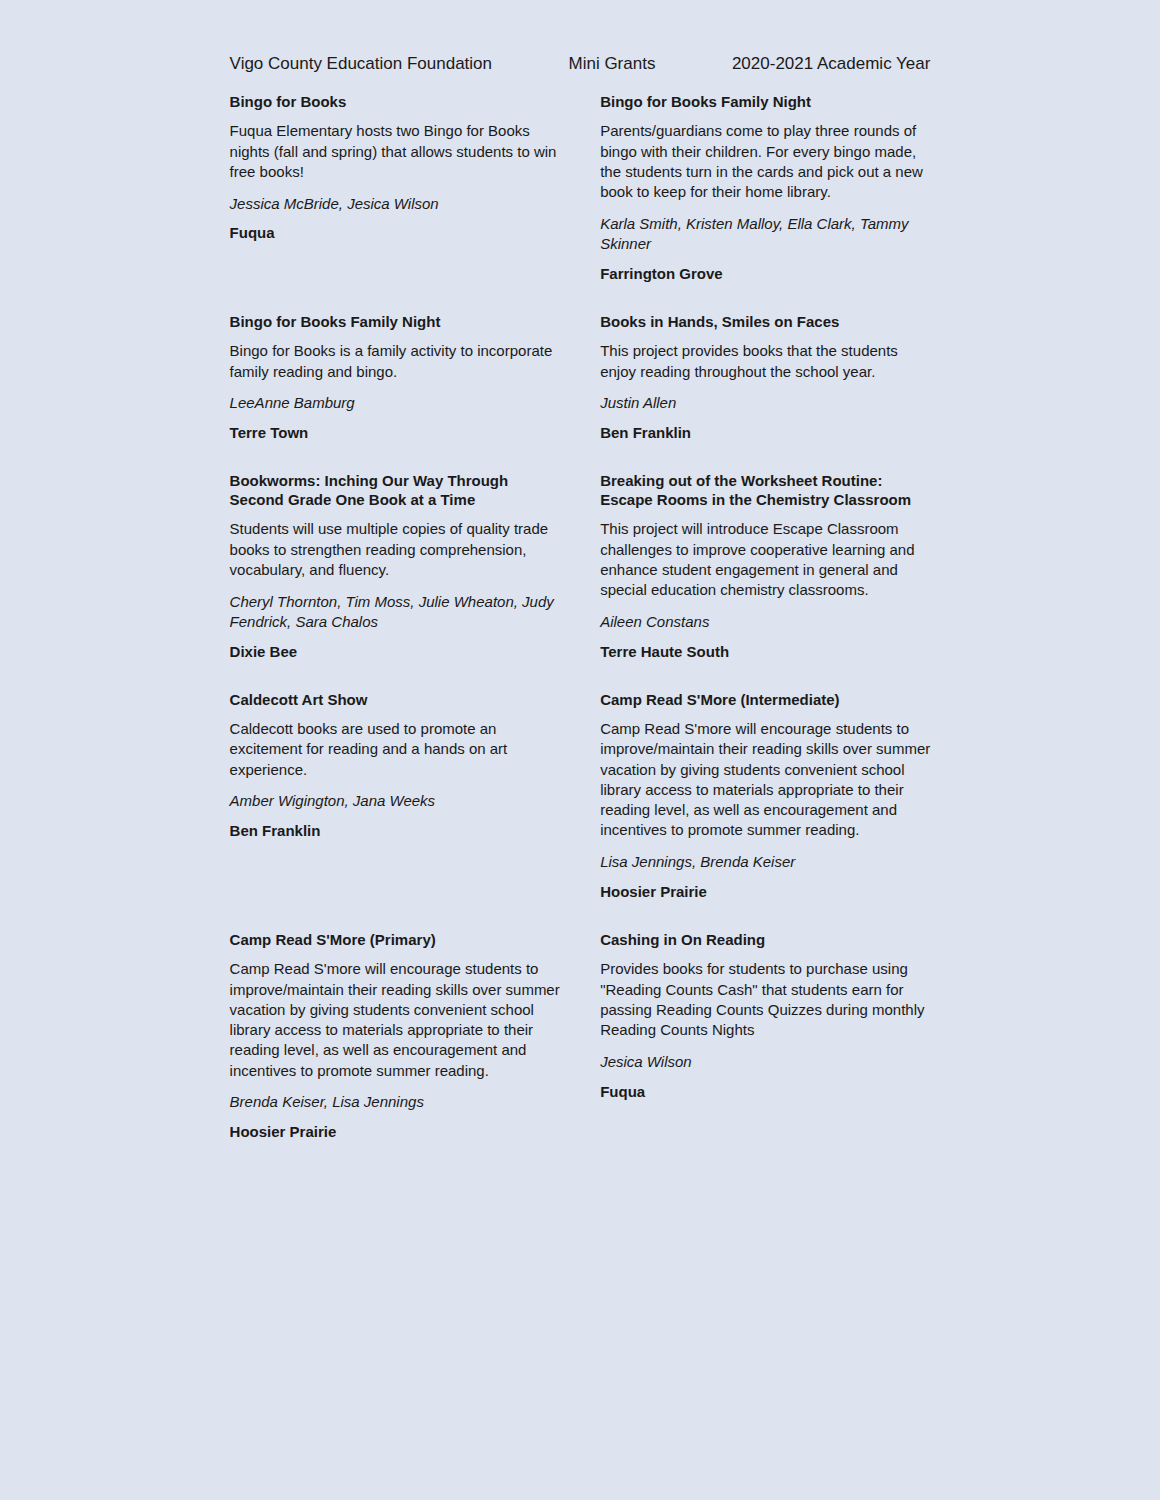Vigo County Education Foundation
Mini Grants
2020-2021 Academic Year
Bingo for Books
Fuqua Elementary hosts two Bingo for Books nights (fall and spring) that allows students to win free books!
Jessica McBride, Jesica Wilson
Fuqua
Bingo for Books Family Night
Parents/guardians come to play three rounds of bingo with their children. For every bingo made, the students turn in the cards and pick out a new book to keep for their home library.
Karla Smith, Kristen Malloy, Ella Clark, Tammy Skinner
Farrington Grove
Bingo for Books Family Night
Bingo for Books is a family activity to incorporate family reading and bingo.
LeeAnne Bamburg
Terre Town
Books in Hands, Smiles on Faces
This project provides books that the students enjoy reading throughout the school year.
Justin Allen
Ben Franklin
Bookworms: Inching Our Way Through Second Grade One Book at a Time
Students will use multiple copies of quality trade books to strengthen reading comprehension, vocabulary, and fluency.
Cheryl Thornton, Tim Moss, Julie Wheaton, Judy Fendrick, Sara Chalos
Dixie Bee
Breaking out of the Worksheet Routine: Escape Rooms in the Chemistry Classroom
This project will introduce Escape Classroom challenges to improve cooperative learning and enhance student engagement in general and special education chemistry classrooms.
Aileen Constans
Terre Haute South
Caldecott Art Show
Caldecott books are used to promote an excitement for reading and a hands on art experience.
Amber Wigington, Jana Weeks
Ben Franklin
Camp Read S'More (Intermediate)
Camp Read S'more will encourage students to improve/maintain their reading skills over summer vacation by giving students convenient school library access to materials appropriate to their reading level, as well as encouragement and incentives to promote summer reading.
Lisa Jennings, Brenda Keiser
Hoosier Prairie
Camp Read S'More (Primary)
Camp Read S'more will encourage students to improve/maintain their reading skills over summer vacation by giving students convenient school library access to materials appropriate to their reading level, as well as encouragement and incentives to promote summer reading.
Brenda Keiser, Lisa Jennings
Hoosier Prairie
Cashing in On Reading
Provides books for students to purchase using "Reading Counts Cash" that students earn for passing Reading Counts Quizzes during monthly Reading Counts Nights
Jesica Wilson
Fuqua